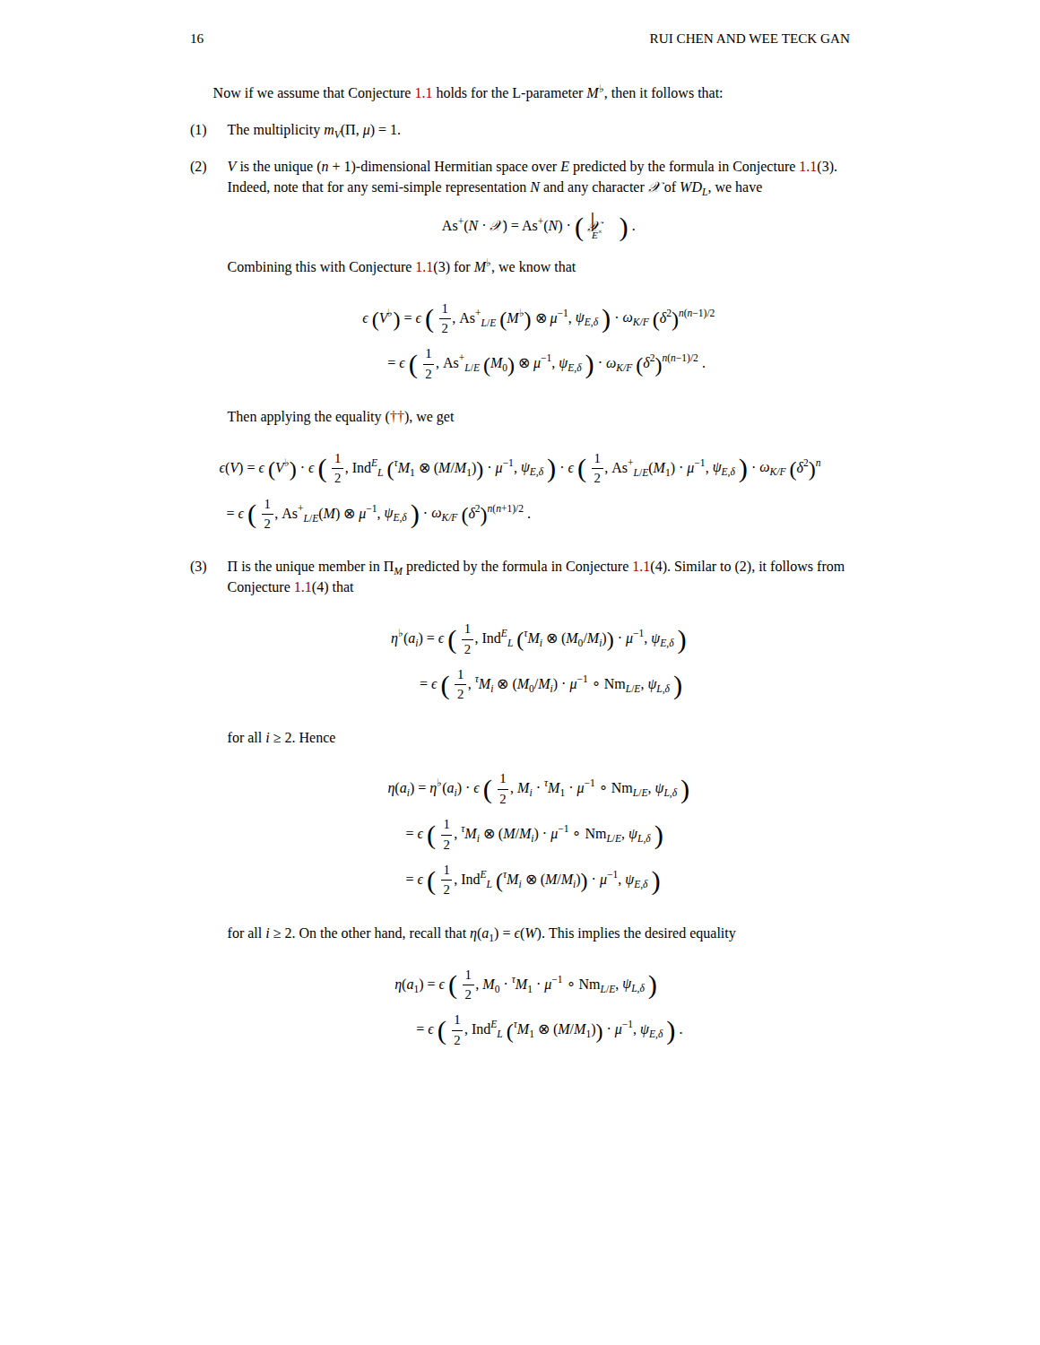16 RUI CHEN AND WEE TECK GAN
Now if we assume that Conjecture 1.1 holds for the L-parameter M♭, then it follows that:
(1) The multiplicity mV(Π, μ) = 1.
(2) V is the unique (n + 1)-dimensional Hermitian space over E predicted by the formula in Conjecture 1.1(3). Indeed, note that for any semi-simple representation N and any character 𝒳 of WDL, we have
As+(N · 𝒳) = As+(N) · ( 𝒳|E× ) .
Combining this with Conjecture 1.1(3) for M♭, we know that
ϵ (V♭) = ϵ ( 12, As+L/E (M♭) ⊗ μ−1, ψE,δ ) · ωK/F (δ2)n(n−1)/2 = ϵ ( 12, As+L/E (M0) ⊗ μ−1, ψE,δ ) · ωK/F (δ2)n(n−1)/2 .
Then applying the equality (††), we get
ϵ(V) = ϵ (V♭) · ϵ ( 12, IndEL (τM1 ⊗ (M/M1)) · μ−1, ψE,δ ) · ϵ ( 12, As+L/E(M1) · μ−1, ψE,δ ) · ωK/F (δ2)n = ϵ ( 12, As+L/E(M) ⊗ μ−1, ψE,δ ) · ωK/F (δ2)n(n+1)/2 .
(3) Π is the unique member in ΠM predicted by the formula in Conjecture 1.1(4). Similar to (2), it follows from Conjecture 1.1(4) that
η♭(ai) = ϵ ( 12, IndEL (τMi ⊗ (M0/Mi)) · μ−1, ψE,δ ) = ϵ ( 12, τMi ⊗ (M0/Mi) · μ−1 ∘ NmL/E, ψL,δ )
for all i ≥ 2. Hence
η(ai) = η♭(ai) · ϵ ( 12, Mi · τM1 · μ−1 ∘ NmL/E, ψL,δ ) = ϵ ( 12, τMi ⊗ (M/Mi) · μ−1 ∘ NmL/E, ψL,δ ) = ϵ ( 12, IndEL (τMi ⊗ (M/Mi)) · μ−1, ψE,δ )
for all i ≥ 2. On the other hand, recall that η(a1) = ϵ(W). This implies the desired equality
η(a1) = ϵ ( 12, M0 · τM1 · μ−1 ∘ NmL/E, ψL,δ ) = ϵ ( 12, IndEL (τM1 ⊗ (M/M1)) · μ−1, ψE,δ ) .